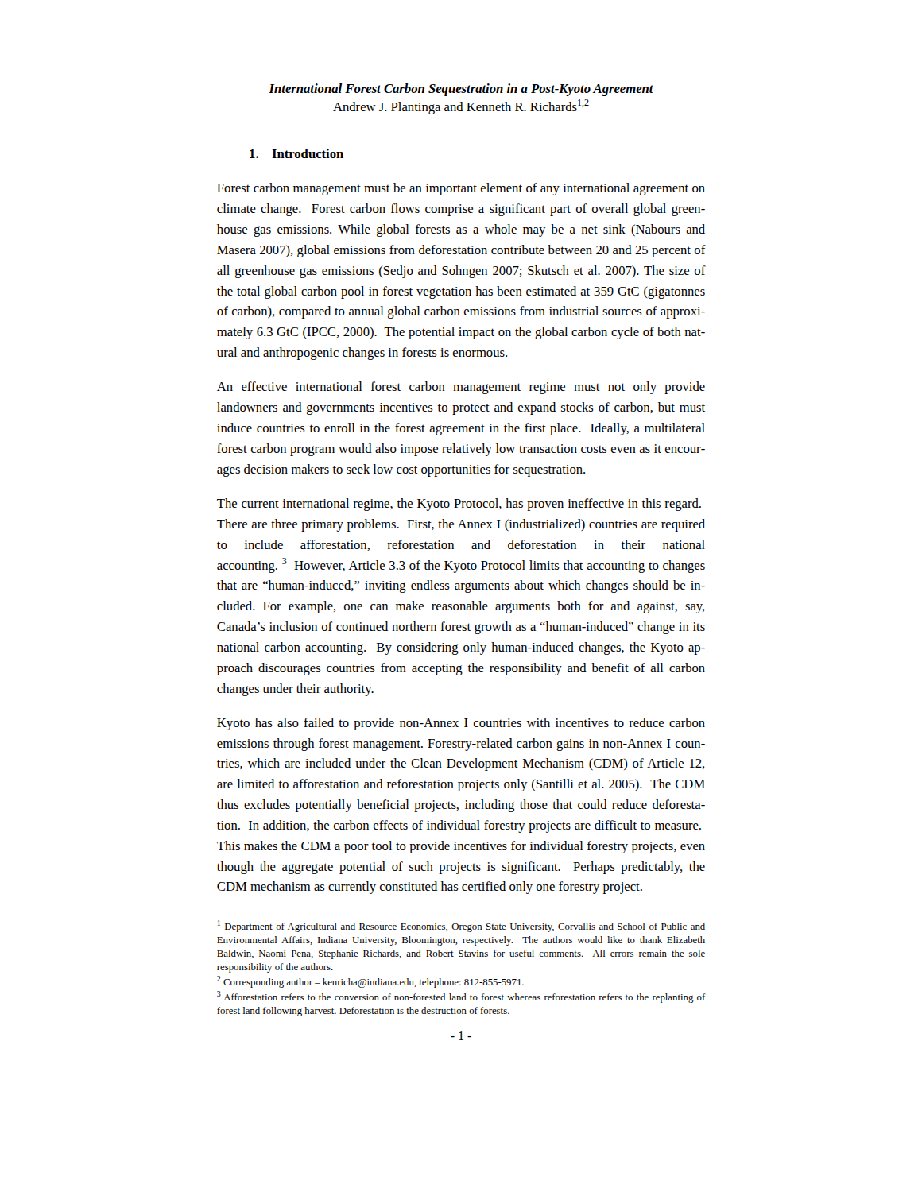International Forest Carbon Sequestration in a Post-Kyoto Agreement
Andrew J. Plantinga and Kenneth R. Richards1,2
1. Introduction
Forest carbon management must be an important element of any international agreement on climate change. Forest carbon flows comprise a significant part of overall global greenhouse gas emissions. While global forests as a whole may be a net sink (Nabours and Masera 2007), global emissions from deforestation contribute between 20 and 25 percent of all greenhouse gas emissions (Sedjo and Sohngen 2007; Skutsch et al. 2007). The size of the total global carbon pool in forest vegetation has been estimated at 359 GtC (gigatonnes of carbon), compared to annual global carbon emissions from industrial sources of approximately 6.3 GtC (IPCC, 2000). The potential impact on the global carbon cycle of both natural and anthropogenic changes in forests is enormous.
An effective international forest carbon management regime must not only provide landowners and governments incentives to protect and expand stocks of carbon, but must induce countries to enroll in the forest agreement in the first place. Ideally, a multilateral forest carbon program would also impose relatively low transaction costs even as it encourages decision makers to seek low cost opportunities for sequestration.
The current international regime, the Kyoto Protocol, has proven ineffective in this regard. There are three primary problems. First, the Annex I (industrialized) countries are required to include afforestation, reforestation and deforestation in their national accounting. 3 However, Article 3.3 of the Kyoto Protocol limits that accounting to changes that are “human-induced,” inviting endless arguments about which changes should be included. For example, one can make reasonable arguments both for and against, say, Canada’s inclusion of continued northern forest growth as a “human-induced” change in its national carbon accounting. By considering only human-induced changes, the Kyoto approach discourages countries from accepting the responsibility and benefit of all carbon changes under their authority.
Kyoto has also failed to provide non-Annex I countries with incentives to reduce carbon emissions through forest management. Forestry-related carbon gains in non-Annex I countries, which are included under the Clean Development Mechanism (CDM) of Article 12, are limited to afforestation and reforestation projects only (Santilli et al. 2005). The CDM thus excludes potentially beneficial projects, including those that could reduce deforestation. In addition, the carbon effects of individual forestry projects are difficult to measure. This makes the CDM a poor tool to provide incentives for individual forestry projects, even though the aggregate potential of such projects is significant. Perhaps predictably, the CDM mechanism as currently constituted has certified only one forestry project.
1 Department of Agricultural and Resource Economics, Oregon State University, Corvallis and School of Public and Environmental Affairs, Indiana University, Bloomington, respectively. The authors would like to thank Elizabeth Baldwin, Naomi Pena, Stephanie Richards, and Robert Stavins for useful comments. All errors remain the sole responsibility of the authors.
2 Corresponding author – kenricha@indiana.edu, telephone: 812-855-5971.
3 Afforestation refers to the conversion of non-forested land to forest whereas reforestation refers to the replanting of forest land following harvest. Deforestation is the destruction of forests.
- 1 -